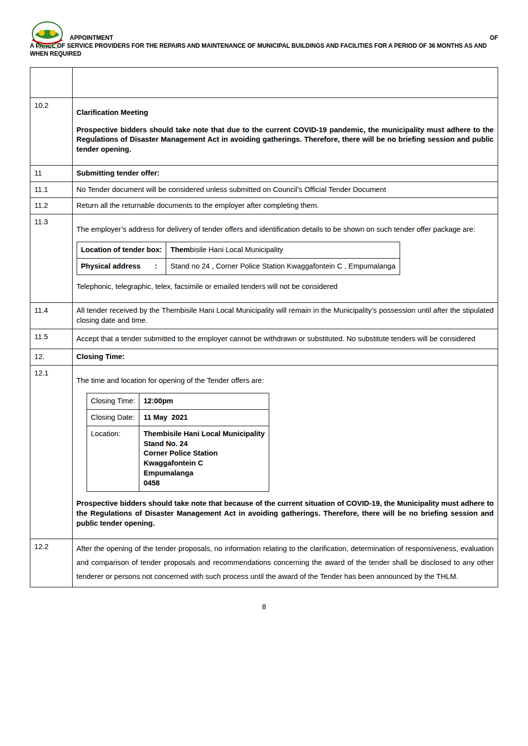THEMBISILE HANI
APPOINTMENT OF
A PANEL OF SERVICE PROVIDERS FOR THE REPAIRS AND MAINTENANCE OF MUNICIPAL BUILDINGS AND FACILITIES FOR A PERIOD OF 36 MONTHS AS AND WHEN REQUIRED
| 10.2 | Clarification Meeting Prospective bidders should take note that due to the current COVID-19 pandemic, the municipality must adhere to the Regulations of Disaster Management Act in avoiding gatherings. Therefore, there will be no briefing session and public tender opening. |
| 11 | Submitting tender offer: |
| 11.1 | No Tender document will be considered unless submitted on Council’s Official Tender Document |
| 11.2 | Return all the returnable documents to the employer after completing them. |
| 11.3 | The employer’s address for delivery of tender offers and identification details to be shown on such tender offer package are: / Location of tender box: / Them bisile Hani Local Municipality / / Physical address : / Stand no 24 , Corner Police Station Kwaggafontein C , Empumalanga / Telephonic, telegraphic, telex, facsimile or emailed tenders will not be considered |
| 11.4 | All tender received by the Thembisile Hani Local Municipality will remain in the Municipality’s possession until after the stipulated closing date and time. |
| 11.5 | Accept that a tender submitted to the employer cannot be withdrawn or substituted. No substitute tenders will be considered |
| 12. | Closing Time: |
| 12.1 | The time and location for opening of the Tender offers are: / Closing Time: / 12:00pm / / Closing Date: / 11 May 2021 / / Location: / Thembisile Hani Local Municipality Stand No. 24 Corner Police Station Kwaggafontein C Empumalanga 0458 / Prospective bidders should take note that because of the current situation of COVID-19, the Municipality must adhere to the Regulations of Disaster Management Act in avoiding gatherings. Therefore, there will be no briefing session and public tender opening. |
| 12.2 | After the opening of the tender proposals, no information relating to the clarification, determination of responsiveness, evaluation and comparison of tender proposals and recommendations concerning the award of the tender shall be disclosed to any other tenderer or persons not concerned with such process until the award of the Tender has been announced by the THLM. |
8